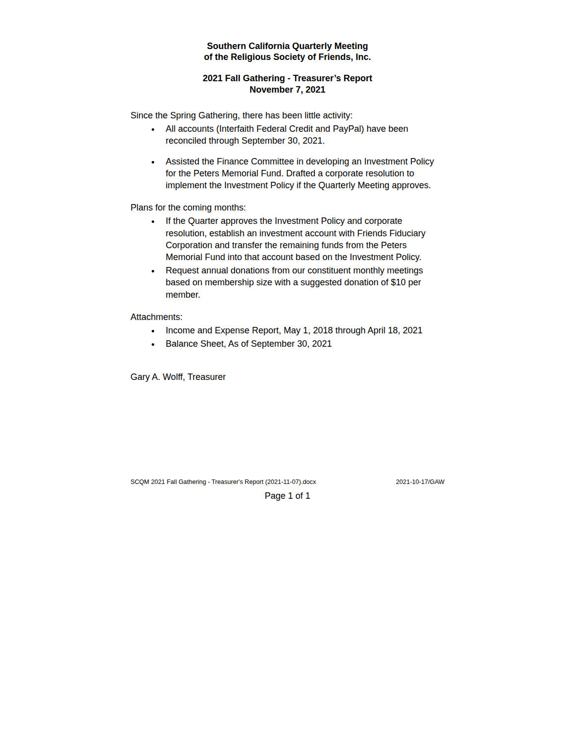Southern California Quarterly Meeting
of the Religious Society of Friends, Inc.
2021 Fall Gathering - Treasurer’s Report
November 7, 2021
Since the Spring Gathering, there has been little activity:
All accounts (Interfaith Federal Credit and PayPal) have been reconciled through September 30, 2021.
Assisted the Finance Committee in developing an Investment Policy for the Peters Memorial Fund. Drafted a corporate resolution to implement the Investment Policy if the Quarterly Meeting approves.
Plans for the coming months:
If the Quarter approves the Investment Policy and corporate resolution, establish an investment account with Friends Fiduciary Corporation and transfer the remaining funds from the Peters Memorial Fund into that account based on the Investment Policy.
Request annual donations from our constituent monthly meetings based on membership size with a suggested donation of $10 per member.
Attachments:
Income and Expense Report, May 1, 2018 through April 18, 2021
Balance Sheet, As of September 30, 2021
Gary A. Wolff, Treasurer
SCQM 2021 Fall Gathering - Treasurer's Report (2021-11-07).docx 2021-10-17/GAW
Page 1 of 1